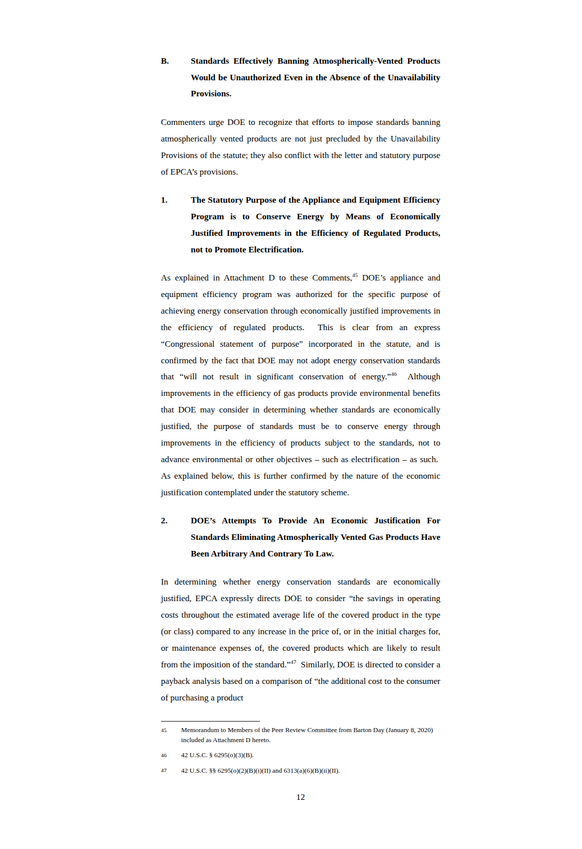B.
Standards Effectively Banning Atmospherically-Vented Products Would be Unauthorized Even in the Absence of the Unavailability Provisions.
Commenters urge DOE to recognize that efforts to impose standards banning atmospherically vented products are not just precluded by the Unavailability Provisions of the statute; they also conflict with the letter and statutory purpose of EPCA’s provisions.
1.
The Statutory Purpose of the Appliance and Equipment Efficiency Program is to Conserve Energy by Means of Economically Justified Improvements in the Efficiency of Regulated Products, not to Promote Electrification.
As explained in Attachment D to these Comments,45 DOE’s appliance and equipment efficiency program was authorized for the specific purpose of achieving energy conservation through economically justified improvements in the efficiency of regulated products. This is clear from an express “Congressional statement of purpose” incorporated in the statute, and is confirmed by the fact that DOE may not adopt energy conservation standards that “will not result in significant conservation of energy.”46 Although improvements in the efficiency of gas products provide environmental benefits that DOE may consider in determining whether standards are economically justified, the purpose of standards must be to conserve energy through improvements in the efficiency of products subject to the standards, not to advance environmental or other objectives – such as electrification – as such. As explained below, this is further confirmed by the nature of the economic justification contemplated under the statutory scheme.
2.
DOE’s Attempts To Provide An Economic Justification For Standards Eliminating Atmospherically Vented Gas Products Have Been Arbitrary And Contrary To Law.
In determining whether energy conservation standards are economically justified, EPCA expressly directs DOE to consider “the savings in operating costs throughout the estimated average life of the covered product in the type (or class) compared to any increase in the price of, or in the initial charges for, or maintenance expenses of, the covered products which are likely to result from the imposition of the standard.”47 Similarly, DOE is directed to consider a payback analysis based on a comparison of “the additional cost to the consumer of purchasing a product
45
Memorandum to Members of the Peer Review Committee from Barton Day (January 8, 2020) included as Attachment D hereto.
46
42 U.S.C. § 6295(o)(3)(B).
47
42 U.S.C. §§ 6295(o)(2)(B)(i)(II) and 6313(a)(6)(B)(ii)(II).
12